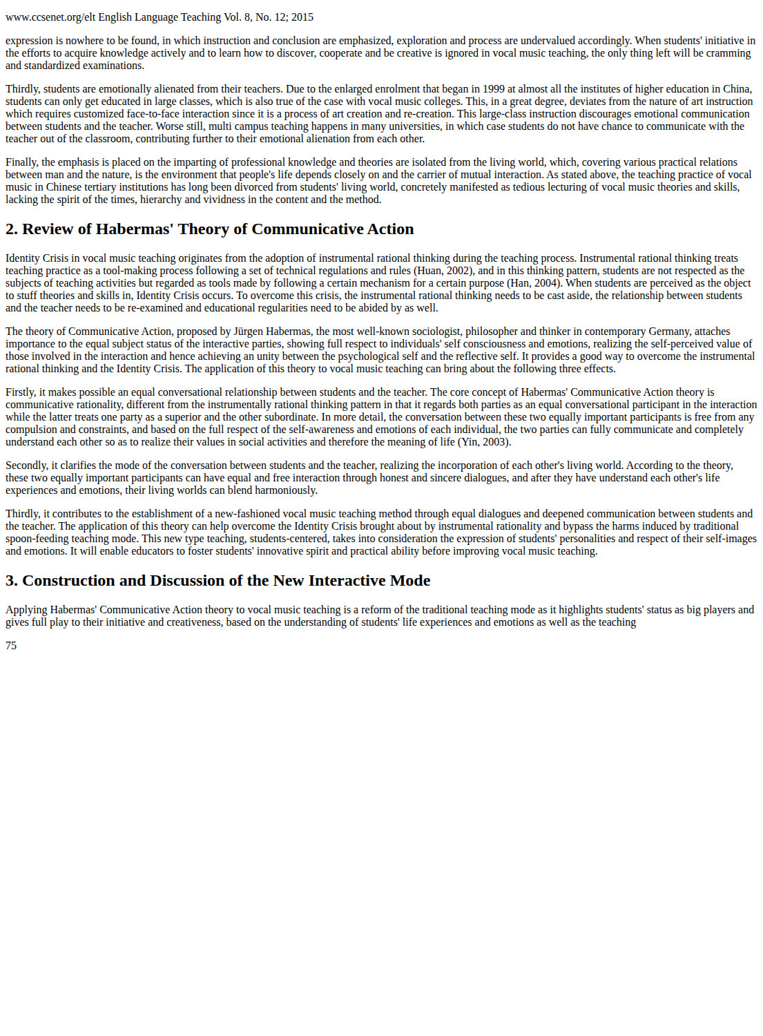www.ccsenet.org/elt English Language Teaching Vol. 8, No. 12; 2015
expression is nowhere to be found, in which instruction and conclusion are emphasized, exploration and process are undervalued accordingly. When students' initiative in the efforts to acquire knowledge actively and to learn how to discover, cooperate and be creative is ignored in vocal music teaching, the only thing left will be cramming and standardized examinations.
Thirdly, students are emotionally alienated from their teachers. Due to the enlarged enrolment that began in 1999 at almost all the institutes of higher education in China, students can only get educated in large classes, which is also true of the case with vocal music colleges. This, in a great degree, deviates from the nature of art instruction which requires customized face-to-face interaction since it is a process of art creation and re-creation. This large-class instruction discourages emotional communication between students and the teacher. Worse still, multi campus teaching happens in many universities, in which case students do not have chance to communicate with the teacher out of the classroom, contributing further to their emotional alienation from each other.
Finally, the emphasis is placed on the imparting of professional knowledge and theories are isolated from the living world, which, covering various practical relations between man and the nature, is the environment that people's life depends closely on and the carrier of mutual interaction. As stated above, the teaching practice of vocal music in Chinese tertiary institutions has long been divorced from students' living world, concretely manifested as tedious lecturing of vocal music theories and skills, lacking the spirit of the times, hierarchy and vividness in the content and the method.
2. Review of Habermas' Theory of Communicative Action
Identity Crisis in vocal music teaching originates from the adoption of instrumental rational thinking during the teaching process. Instrumental rational thinking treats teaching practice as a tool-making process following a set of technical regulations and rules (Huan, 2002), and in this thinking pattern, students are not respected as the subjects of teaching activities but regarded as tools made by following a certain mechanism for a certain purpose (Han, 2004). When students are perceived as the object to stuff theories and skills in, Identity Crisis occurs. To overcome this crisis, the instrumental rational thinking needs to be cast aside, the relationship between students and the teacher needs to be re-examined and educational regularities need to be abided by as well.
The theory of Communicative Action, proposed by Jürgen Habermas, the most well-known sociologist, philosopher and thinker in contemporary Germany, attaches importance to the equal subject status of the interactive parties, showing full respect to individuals' self consciousness and emotions, realizing the self-perceived value of those involved in the interaction and hence achieving an unity between the psychological self and the reflective self. It provides a good way to overcome the instrumental rational thinking and the Identity Crisis. The application of this theory to vocal music teaching can bring about the following three effects.
Firstly, it makes possible an equal conversational relationship between students and the teacher. The core concept of Habermas' Communicative Action theory is communicative rationality, different from the instrumentally rational thinking pattern in that it regards both parties as an equal conversational participant in the interaction while the latter treats one party as a superior and the other subordinate. In more detail, the conversation between these two equally important participants is free from any compulsion and constraints, and based on the full respect of the self-awareness and emotions of each individual, the two parties can fully communicate and completely understand each other so as to realize their values in social activities and therefore the meaning of life (Yin, 2003).
Secondly, it clarifies the mode of the conversation between students and the teacher, realizing the incorporation of each other's living world. According to the theory, these two equally important participants can have equal and free interaction through honest and sincere dialogues, and after they have understand each other's life experiences and emotions, their living worlds can blend harmoniously.
Thirdly, it contributes to the establishment of a new-fashioned vocal music teaching method through equal dialogues and deepened communication between students and the teacher. The application of this theory can help overcome the Identity Crisis brought about by instrumental rationality and bypass the harms induced by traditional spoon-feeding teaching mode. This new type teaching, students-centered, takes into consideration the expression of students' personalities and respect of their self-images and emotions. It will enable educators to foster students' innovative spirit and practical ability before improving vocal music teaching.
3. Construction and Discussion of the New Interactive Mode
Applying Habermas' Communicative Action theory to vocal music teaching is a reform of the traditional teaching mode as it highlights students' status as big players and gives full play to their initiative and creativeness, based on the understanding of students' life experiences and emotions as well as the teaching
75